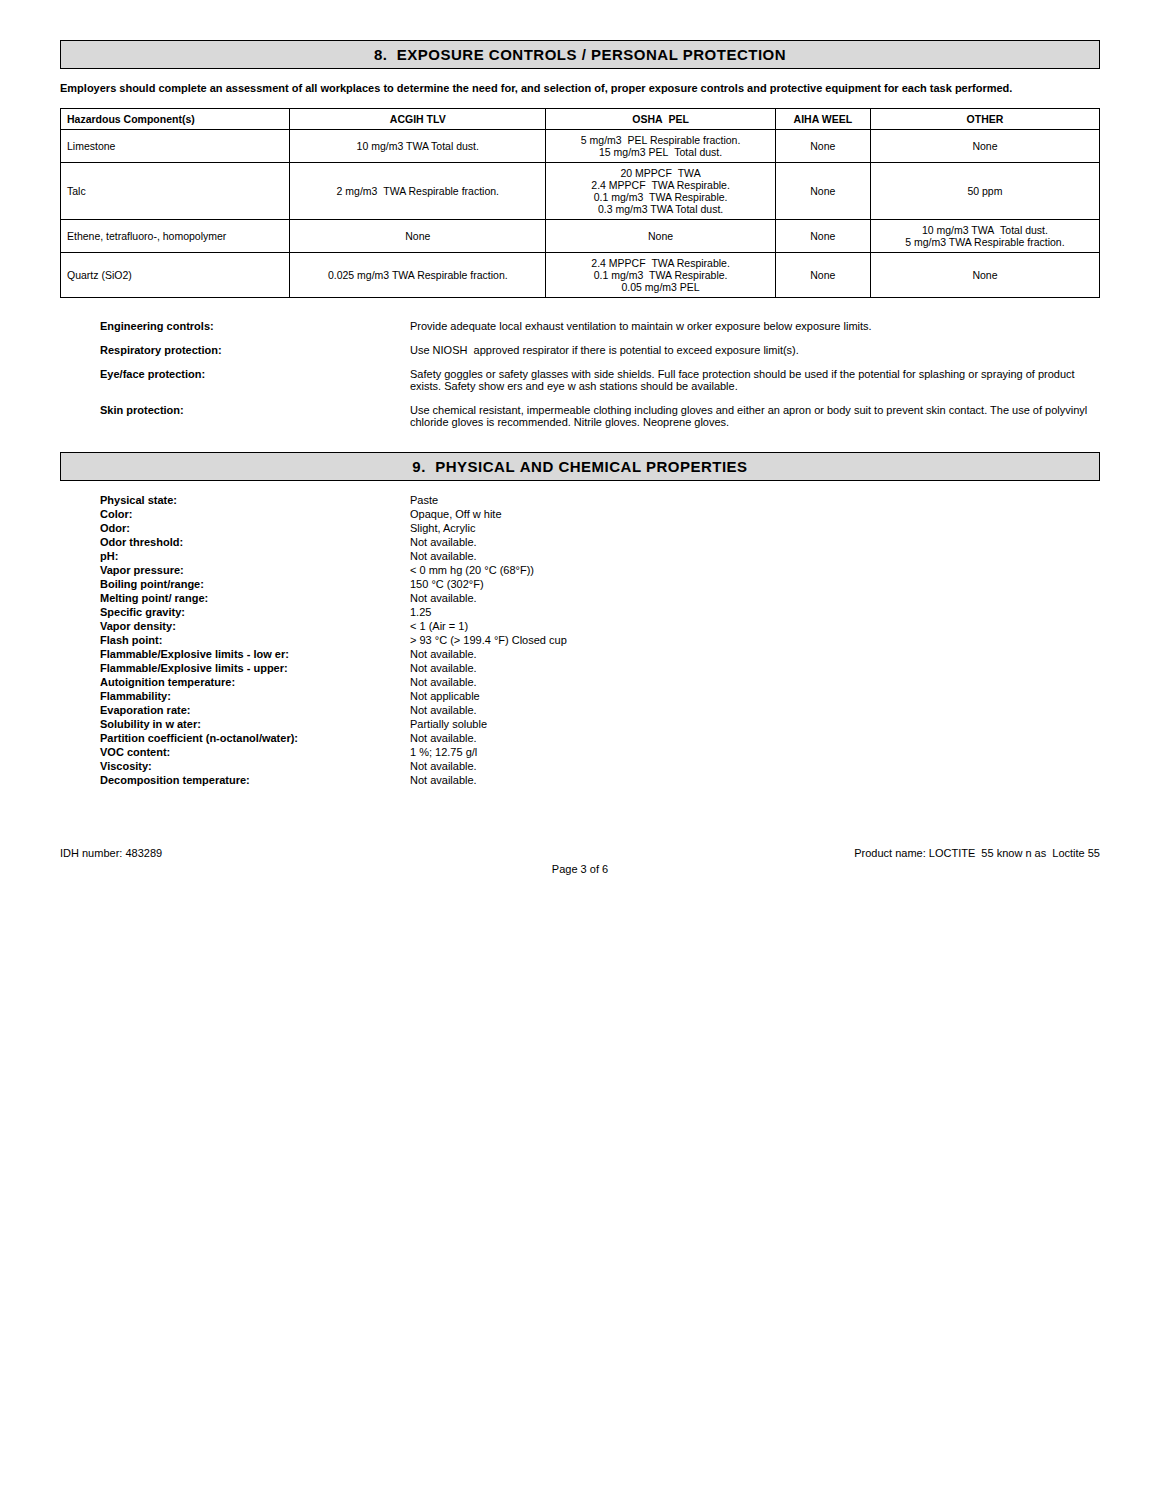8. EXPOSURE CONTROLS / PERSONAL PROTECTION
Employers should complete an assessment of all workplaces to determine the need for, and selection of, proper exposure controls and protective equipment for each task performed.
| Hazardous Component(s) | ACGIH TLV | OSHA PEL | AIHA WEEL | OTHER |
| --- | --- | --- | --- | --- |
| Limestone | 10 mg/m3 TWA Total dust. | 5 mg/m3 PEL Respirable fraction. 15 mg/m3 PEL Total dust. | None | None |
| Talc | 2 mg/m3 TWA Respirable fraction. | 20 MPPCF TWA 2.4 MPPCF TWA Respirable. 0.1 mg/m3 TWA Respirable. 0.3 mg/m3 TWA Total dust. | None | 50 ppm |
| Ethene, tetrafluoro-, homopolymer | None | None | None | 10 mg/m3 TWA Total dust. 5 mg/m3 TWA Respirable fraction. |
| Quartz (SiO2) | 0.025 mg/m3 TWA Respirable fraction. | 2.4 MPPCF TWA Respirable. 0.1 mg/m3 TWA Respirable. 0.05 mg/m3 PEL | None | None |
| Engineering controls: | Provide adequate local exhaust ventilation to maintain w orker exposure below exposure limits. |
| Respiratory protection: | Use NIOSH approved respirator if there is potential to exceed exposure limit(s). |
| Eye/face protection: | Safety goggles or safety glasses with side shields. Full face protection should be used if the potential for splashing or spraying of product exists. Safety show ers and eye w ash stations should be available. |
| Skin protection: | Use chemical resistant, impermeable clothing including gloves and either an apron or body suit to prevent skin contact. The use of polyvinyl chloride gloves is recommended. Nitrile gloves. Neoprene gloves. |
9. PHYSICAL AND CHEMICAL PROPERTIES
| Physical state: | Paste |
| Color: | Opaque, Off w hite |
| Odor: | Slight, Acrylic |
| Odor threshold: | Not available. |
| pH: | Not available. |
| Vapor pressure: | < 0 mm hg (20 °C (68°F)) |
| Boiling point/range: | 150 °C (302°F) |
| Melting point/ range: | Not available. |
| Specific gravity: | 1.25 |
| Vapor density: | < 1 (Air = 1) |
| Flash point: | > 93 °C (> 199.4 °F) Closed cup |
| Flammable/Explosive limits - low er: | Not available. |
| Flammable/Explosive limits - upper: | Not available. |
| Autoignition temperature: | Not available. |
| Flammability: | Not applicable |
| Evaporation rate: | Not available. |
| Solubility in w ater: | Partially soluble |
| Partition coefficient (n-octanol/water): | Not available. |
| VOC content: | 1 %; 12.75 g/l |
| Viscosity: | Not available. |
| Decomposition temperature: | Not available. |
IDH number: 483289 Product name: LOCTITE 55 know n as Loctite 55
Page 3 of 6